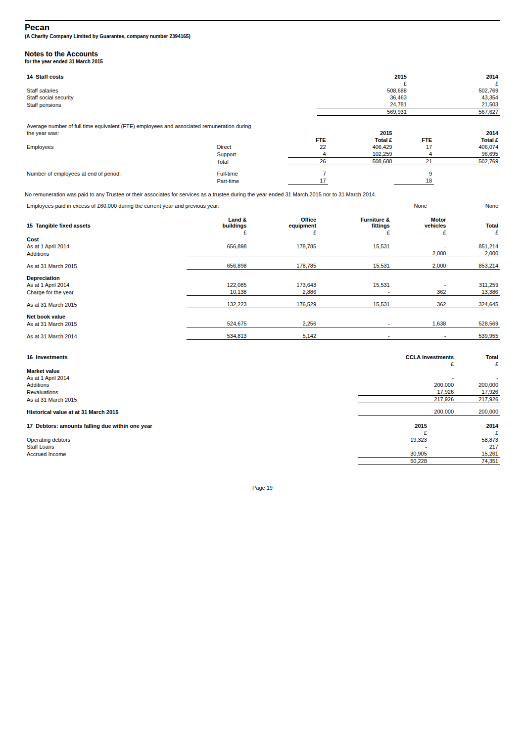Pecan
(A Charity Company Limited by Guarantee, company number 2394165)
Notes to the Accounts
for the year ended 31 March 2015
| 14 Staff costs | | | 2015 | 2014 |
| | | | £ | £ |
| Staff salaries | | | 508,688 | 502,769 |
| Staff social security | | | 36,463 | 43,354 |
| Staff pensions | | | 24,781 | 21,503 |
| | | | 569,931 | 567,627 |
| Average number of full time equivalent (FTE) employees and associated remuneration during |
| the year was: | | | 2015 | | 2014 |
| | | FTE | Total £ | FTE | Total £ |
| Employees | Direct | 22 | 406,429 | 17 | 406,074 |
| | Support | 4 | 102,259 | 4 | 96,695 |
| | Total | 26 | 508,688 | 21 | 502,769 |
| Number of employees at end of period: | Full-time | 7 | | 9 | |
| | Part-time | 17 | | 18 | |
No remuneration was paid to any Trustee or their associates for services as a trustee during the year ended 31 March 2015 nor to 31 March 2014.
| Employees paid in excess of £60,000 during the current year and previous year: | None | None |
| 15 Tangible fixed assets | Land & buildings | Office equipment | Furniture & fittings | Motor vehicles | Total |
| | £ | £ | £ | £ | £ |
| Cost | | | | | |
| As at 1 April 2014 | 656,898 | 178,785 | 15,531 | - | 851,214 |
| Additions | - | - | - | 2,000 | 2,000 |
| As at 31 March 2015 | 656,898 | 178,785 | 15,531 | 2,000 | 853,214 |
| Depreciation | | | | | |
| As at 1 April 2014 | 122,085 | 173,643 | 15,531 | - | 311,259 |
| Charge for the year | 10,138 | 2,886 | - | 362 | 13,386 |
| As at 31 March 2015 | 132,223 | 176,529 | 15,531 | 362 | 324,645 |
| Net book value | | | | | |
| As at 31 March 2015 | 524,675 | 2,256 | - | 1,638 | 528,569 |
| As at 31 March 2014 | 534,813 | 5,142 | - | - | 539,955 |
| 16 Investments | CCLA investments | Total |
| | £ | £ |
| Market value | | |
| As at 1 April 2014 | - | - |
| Additions | 200,000 | 200,000 |
| Revaluations | 17,926 | 17,926 |
| As at 31 March 2015 | 217,926 | 217,926 |
| Historical value at at 31 March 2015 | 200,000 | 200,000 |
| 17 Debtors: amounts falling due within one year | 2015 | 2014 |
| | £ | £ |
| Operating debtors | 19,323 | 58,873 |
| Staff Loans | - | 217 |
| Accrued Income | 30,905 | 15,261 |
| | 50,228 | 74,351 |
Page 19